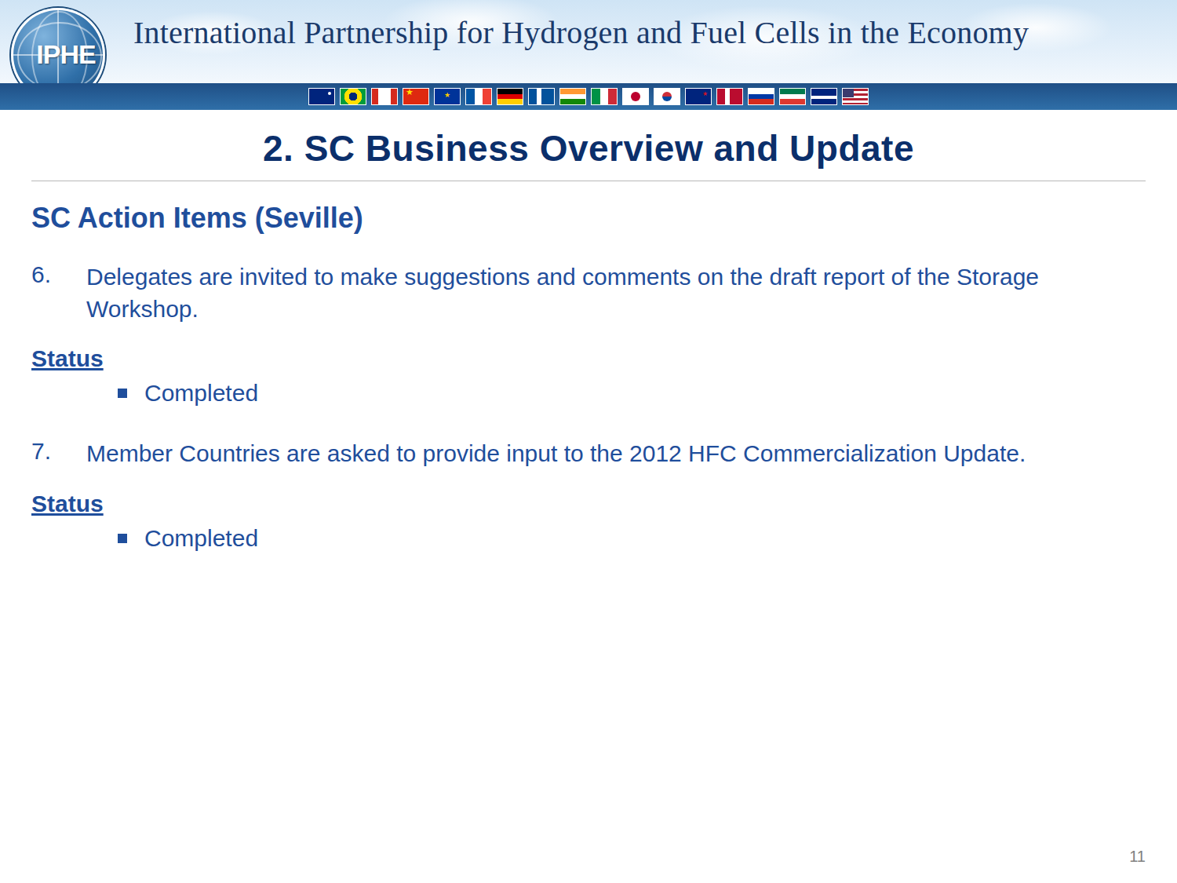International Partnership for Hydrogen and Fuel Cells in the Economy
IPHE
2. SC Business Overview and Update
SC Action Items (Seville)
6.
Delegates are invited to make suggestions and comments on the draft report of the Storage Workshop.
Status
Completed
7.
Member Countries are asked to provide input to the 2012 HFC Commercialization Update.
Status
Completed
11